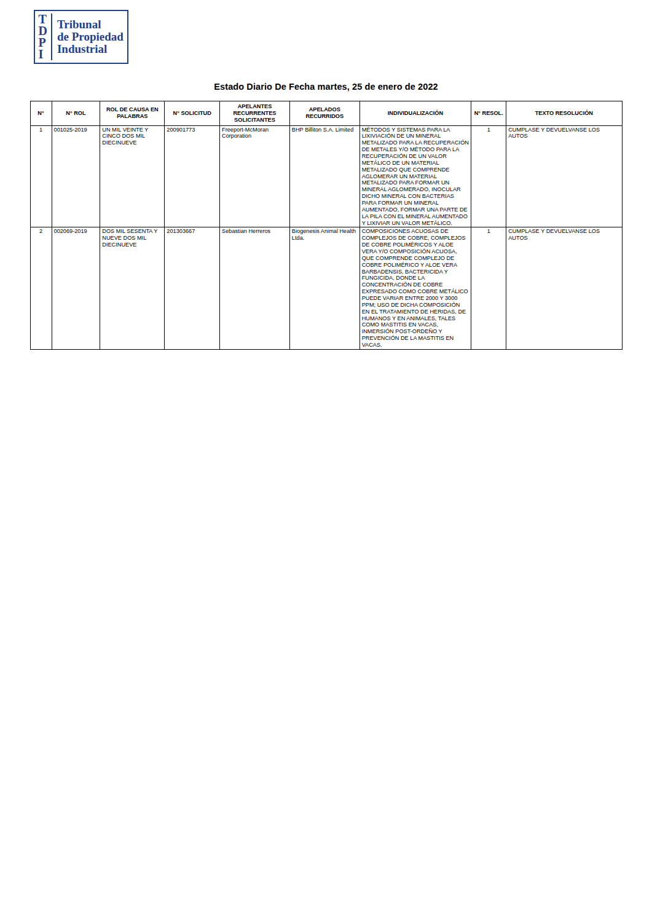| T D P I | Tribunal de Propiedad Industrial |
Estado Diario De Fecha martes, 25 de enero de 2022
| N° | N° ROL | ROL DE CAUSA EN PALABRAS | N° SOLICITUD | APELANTES RECURRENTES SOLICITANTES | APELADOS RECURRIDOS | INDIVIDUALIZACIÓN | N° RESOL. | TEXTO RESOLUCIÓN |
| --- | --- | --- | --- | --- | --- | --- | --- | --- |
| 1 | 001025-2019 | UN MIL VEINTE Y CINCO DOS MIL DIECINUEVE | 200901773 | Freeport-McMoran Corporation | BHP Billiton S.A. Limited | MÉTODOS Y SISTEMAS PARA LA LIXIVIACIÓN DE UN MINERAL METALIZADO PARA LA RECUPERACIÓN DE METALES Y/O MÉTODO PARA LA RECUPERACIÓN DE UN VALOR METÁLICO DE UN MATERIAL METALIZADO QUE COMPRENDE AGLOMERAR UN MATERIAL METALIZADO PARA FORMAR UN MINERAL AGLOMERADO, INOCULAR DICHO MINERAL CON BACTERIAS PARA FORMAR UN MINERAL AUMENTADO, FORMAR UNA PARTE DE LA PILA CON EL MINERAL AUMENTADO Y LIXIVIAR UN VALOR METÁLICO. | 1 | CUMPLASE Y DEVUELVANSE LOS AUTOS |
| 2 | 002069-2019 | DOS MIL SESENTA Y NUEVE DOS MIL DIECINUEVE | 201303667 | Sebastian Herreros | Biogenesis Animal Health Ltda. | COMPOSICIONES ACUOSAS DE COMPLEJOS DE COBRE, COMPLEJOS DE COBRE POLIMÉRICOS Y ALOE VERA Y/O COMPOSICIÓN ACUOSA, QUE COMPRENDE COMPLEJO DE COBRE POLIMÉRICO Y ALOE VERA BARBADENSIS, BACTERICIDA Y FUNGICIDA, DONDE LA CONCENTRACIÓN DE COBRE EXPRESADO COMO COBRE METÁLICO PUEDE VARIAR ENTRE 2000 Y 3000 PPM; USO DE DICHA COMPOSICIÓN EN EL TRATAMIENTO DE HERIDAS, DE HUMANOS Y EN ANIMALES, TALES COMO MASTITIS EN VACAS, INMERSIÓN POST-ORDEÑO Y PREVENCIÓN DE LA MASTITIS EN VACAS. | 1 | CUMPLASE Y DEVUELVANSE LOS AUTOS |